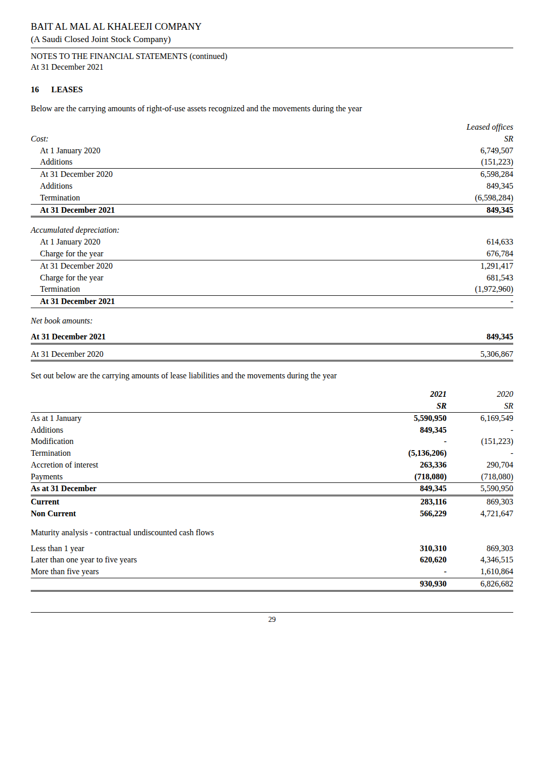BAIT AL MAL AL KHALEEJI COMPANY
(A Saudi Closed Joint Stock Company)
NOTES TO THE FINANCIAL STATEMENTS (continued)
At 31 December 2021
16 LEASES
Below are the carrying amounts of right-of-use assets recognized and the movements during the year
| | Leased offices |
| Cost: | SR |
| At 1 January 2020 | 6,749,507 |
| Additions | (151,223) |
| At 31 December 2020 | 6,598,284 |
| Additions | 849,345 |
| Termination | (6,598,284) |
| At 31 December 2021 | 849,345 |
| Accumulated depreciation: | |
| At 1 January 2020 | 614,633 |
| Charge for the year | 676,784 |
| At 31 December 2020 | 1,291,417 |
| Charge for the year | 681,543 |
| Termination | (1,972,960) |
| At 31 December 2021 | - |
| Net book amounts: | |
| At 31 December 2021 | 849,345 |
| At 31 December 2020 | 5,306,867 |
Set out below are the carrying amounts of lease liabilities and the movements during the year
| | 2021 | 2020 |
| | SR | SR |
| As at 1 January | 5,590,950 | 6,169,549 |
| Additions | 849,345 | - |
| Modification | - | (151,223) |
| Termination | (5,136,206) | - |
| Accretion of interest | 263,336 | 290,704 |
| Payments | (718,080) | (718,080) |
| As at 31 December | 849,345 | 5,590,950 |
| Current | 283,116 | 869,303 |
| Non Current | 566,229 | 4,721,647 |
| Maturity analysis - contractual undiscounted cash flows |
| Less than 1 year | 310,310 | 869,303 |
| Later than one year to five years | 620,620 | 4,346,515 |
| More than five years | - | 1,610,864 |
| | 930,930 | 6,826,682 |
29